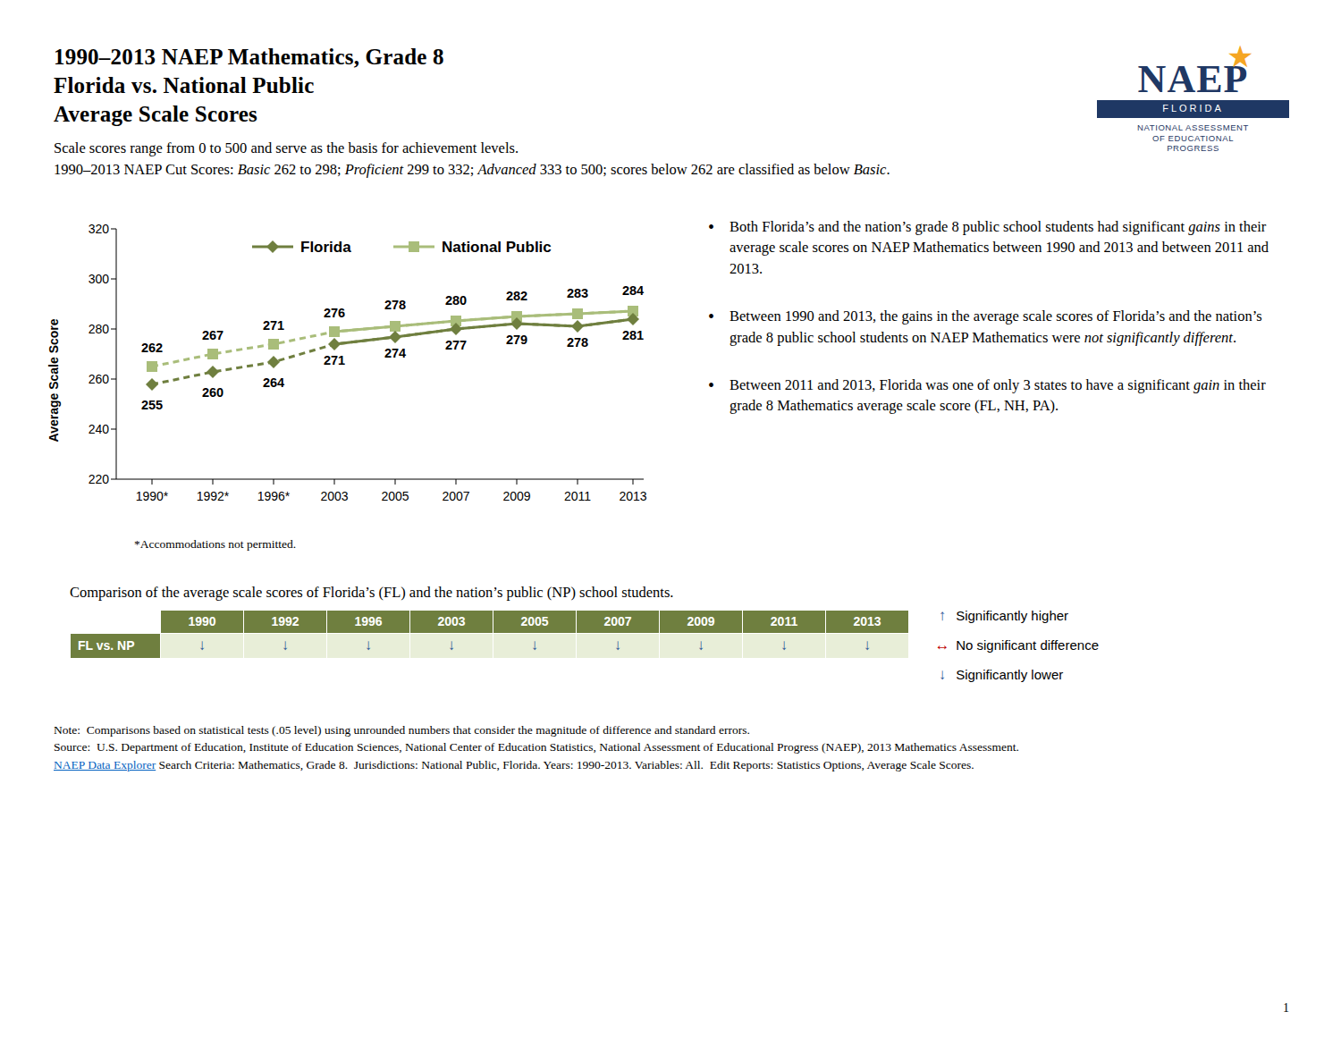★
NAEP
FLORIDA
National Assessment
of Educational
Progress
1990–2013 NAEP Mathematics, Grade 8
Florida vs. National Public
Average Scale Scores
Scale scores range from 0 to 500 and serve as the basis for achievement levels.
1990–2013 NAEP Cut Scores: Basic 262 to 298; Proficient 299 to 332; Advanced 333 to 500; scores below 262 are classified as below Basic.
Average Scale Score
320 300 280 260 240 220 1990* 1992* 1996* 2003 2005 2007 2009 2011 2013 Florida National Public 262 267 271 276 278 280 282 283 284 255 260 264 271 274 277 279 278 281
*Accommodations not permitted.
Both Florida’s and the nation’s grade 8 public school students had significant gains in their average scale scores on NAEP Mathematics between 1990 and 2013 and between 2011 and 2013.
Between 1990 and 2013, the gains in the average scale scores of Florida’s and the nation’s grade 8 public school students on NAEP Mathematics were not significantly different.
Between 2011 and 2013, Florida was one of only 3 states to have a significant gain in their grade 8 Mathematics average scale score (FL, NH, PA).
Comparison of the average scale scores of Florida’s (FL) and the nation’s public (NP) school students.
| | 1990 | 1992 | 1996 | 2003 | 2005 | 2007 | 2009 | 2011 | 2013 |
| --- | --- | --- | --- | --- | --- | --- | --- | --- | --- |
| FL vs. NP | ↓ | ↓ | ↓ | ↓ | ↓ | ↓ | ↓ | ↓ | ↓ |
↑ Significantly higher
↔ No significant difference
↓ Significantly lower
Note: Comparisons based on statistical tests (.05 level) using unrounded numbers that consider the magnitude of difference and standard errors.
Source: U.S. Department of Education, Institute of Education Sciences, National Center of Education Statistics, National Assessment of Educational Progress (NAEP), 2013 Mathematics Assessment.
NAEP Data Explorer Search Criteria: Mathematics, Grade 8. Jurisdictions: National Public, Florida. Years: 1990-2013. Variables: All. Edit Reports: Statistics Options, Average Scale Scores.
1